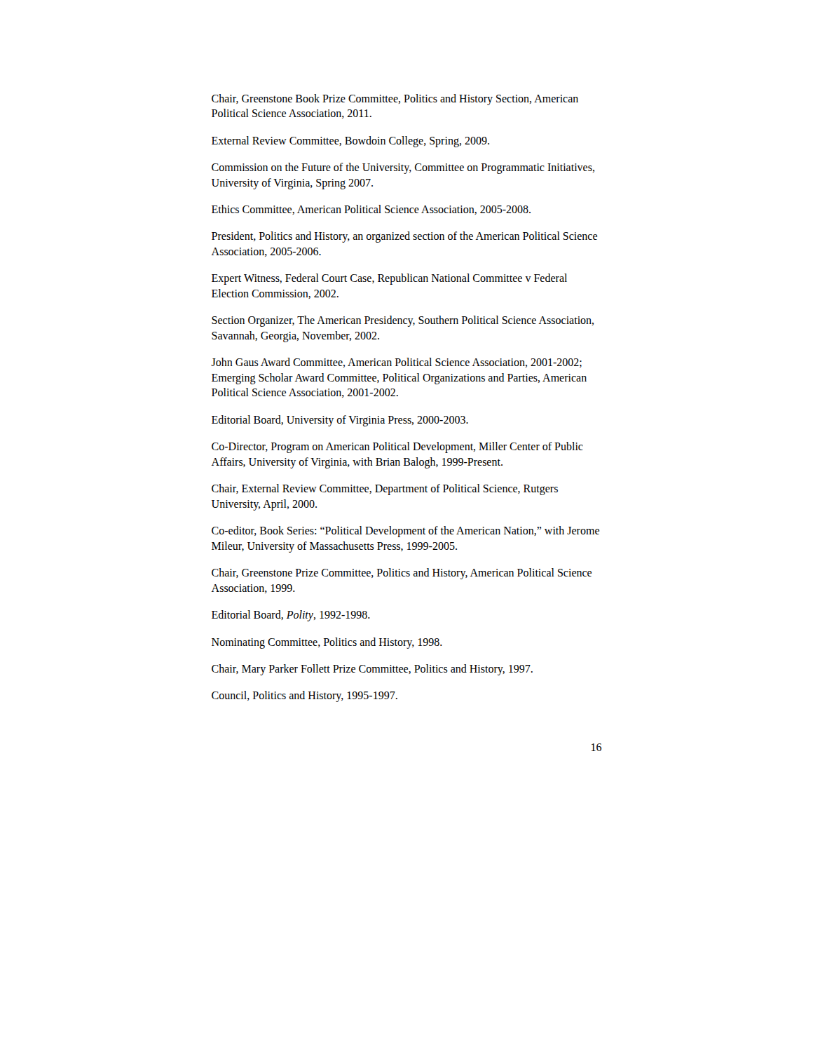Chair, Greenstone Book Prize Committee, Politics and History Section, American Political Science Association, 2011.
External Review Committee, Bowdoin College, Spring, 2009.
Commission on the Future of the University, Committee on Programmatic Initiatives, University of Virginia, Spring 2007.
Ethics Committee, American Political Science Association, 2005-2008.
President, Politics and History, an organized section of the American Political Science Association, 2005-2006.
Expert Witness, Federal Court Case, Republican National Committee v Federal Election Commission, 2002.
Section Organizer, The American Presidency, Southern Political Science Association, Savannah, Georgia, November, 2002.
John Gaus Award Committee, American Political Science Association, 2001-2002; Emerging Scholar Award Committee, Political Organizations and Parties, American Political Science Association, 2001-2002.
Editorial Board, University of Virginia Press, 2000-2003.
Co-Director, Program on American Political Development, Miller Center of Public Affairs, University of Virginia, with Brian Balogh, 1999-Present.
Chair, External Review Committee, Department of Political Science, Rutgers University, April, 2000.
Co-editor, Book Series: “Political Development of the American Nation,” with Jerome Mileur, University of Massachusetts Press, 1999-2005.
Chair, Greenstone Prize Committee, Politics and History, American Political Science Association, 1999.
Editorial Board, Polity, 1992-1998.
Nominating Committee, Politics and History, 1998.
Chair, Mary Parker Follett Prize Committee, Politics and History, 1997.
Council, Politics and History, 1995-1997.
16